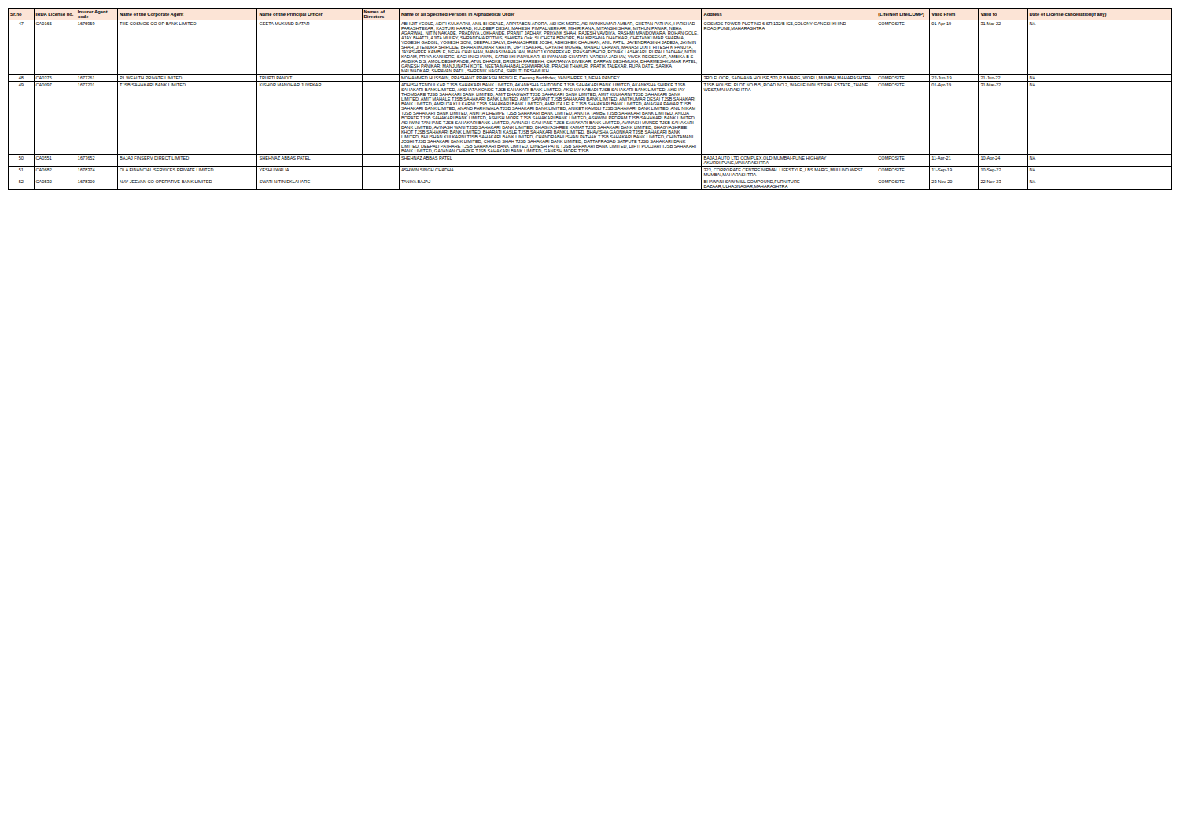| Sr.no | IRDA License no. | Insurer Agent code | Name of the Corporate Agent | Name of the Principal Officer | Names of Directors | Name of all Specified Persons in Alphabetical Order | Address | (Life/Non Life/COMP) | Valid From | Valid to | Date of License cancellation(If any) |
| --- | --- | --- | --- | --- | --- | --- | --- | --- | --- | --- | --- |
| 47 | CA0165 | 1676959 | THE COSMOS CO OP BANK LIMITED | GEETA MUKUND DATAR | | ABHIJIT YEOLE, ADITI KULKARNI, ANIL BHOSALE, ARPITABEN ARORA, ASHOK MORE, ASHWINIKUMAR AMBAR, CHETAN PATHAK, HARSHAD PARASHTEKAR, KASTURI HARAD, KULDEEP DESAI, MAHESH PIMPALNERKAR, MIHIR RANA, MITANSHI SHAH, MITHUN PAWAR, NEHA AGARWAL, NITIN NAKADE, PRADNYA LOKHANDE, PRANIT JADHAV, PRIYANK SHAH, RAJESH VAVDIYA, RASHMI MANDOWARA, ROHAN GOLE, AJAY BHATTI, AJITA MULEY, SHRADDHA POTNIS, SHWETA Oak, SUCHETA BENDRE, BALKRISHNA DHADKAR, CHETANKUMAR SHARMA, YOGESH GADGIL, YOGESH SONI, DEEPALI SALVI, DHANASHREE JOSHI, ABHISHEK CHAUHAN, ANIL PATIL, JAYENDRASINH JADEJA, JAYMIN SHAH, JITENDRA SHIRODE, BHARATKUMAR KHATIK, DIPTI SAKPAL, GAYATRI MOGHE, MANALI CHAVAN, MANASI DIXIT, HITESH K PANDYA, JAYASHREE KAMBLE, NEHA CHAUHAN, MANASI MAHAJAN, MANOJ KOPAREKAR, PRASAD BHOR, RONAK LASHKARI, RUPALI JADHAV, NITIN KADAM, PRIYA KANHERE, SACHIN CHAVAN, SATISH KHANVILKAR, SHIVANAND CHARATI, VARSHA JADHAV, VIVEK REOSEKAR, AMBIKA B S AMBIKA B S, AMOL DESHPANDE, ATUL BHADKE, BRIJESH PAREEKH, CHAITANYA DIVEKAR, DARPAN DESHMUKH, DHARMESHKUMAR PATEL, GANESH PANIKAR, MANJUNATH KOTE, NEETA MAHABALESHWARKAR, PRACHI THAKUR, PRATIK TALEKAR, RUPA DATE, SARIKA MALWADKAR, SHRAVAN PATIL, SHRENIK NAGDA, SHRUTI DESHMUKH | COSMOS TOWER PLOT NO 6 SR,132/B IC5,COLONY GANESHKHIND ROAD,PUNE,MAHARASHTRA | COMPOSITE | 01-Apr-19 | 31-Mar-22 | NA |
| 48 | CA0375 | 1677261 | PL WEALTH PRIVATE LIMITED | TRUPTI PANDIT | | MOHAMMED HUSSAIN, PRASHANT PRAKASH MENGLE, Devang Buddhdev, VANISHREE J, NEHA PANDEY | 3RD FLOOR, SADHANA HOUSE,570,P B MARG, WORLI,MUMBAI,MAHARASHTRA | COMPOSITE | 22-Jun-19 | 21-Jun-22 | NA |
| 49 | CA0097 | 1677201 | TJSB SAHAKARI BANK LIMITED | KISHOR MANOHAR JUVEKAR | | ADHISH TENDULKAR TJSB SAHAKARI BANK LIMITED, AKANKSHA GAITONDE TJSB SAHAKARI BANK LIMITED, AKANKSHA SHIRKE TJSB SAHAKARI BANK LIMITED, AKSHATA KONDE TJSB SAHAKARI BANK LIMITED, AKSHAY KABADI TJSB SAHAKARI BANK LIMITED, AKSHAY THOMBARE TJSB SAHAKARI BANK LIMITED, AMIT BHAGWAT TJSB SAHAKARI BANK LIMITED, AMIT KULKARNI TJSB SAHAKARI BANK LIMITED, AMIT MAHALE TJSB SAHAKARI BANK LIMITED, AMIT SAWANT TJSB SAHAKARI BANK LIMITED, AMITKUMAR DESAI TJSB SAHAKARI BANK LIMITED, AMRUTA KULKARNI TJSB SAHAKARI BANK LIMITED, AMRUTA LELE TJSB SAHAKARI BANK LIMITED, ANAGHA PAWAR TJSB SAHAKARI BANK LIMITED, ANAND FARKIWALA TJSB SAHAKARI BANK LIMITED, ANIKET KAMBLI TJSB SAHAKARI BANK LIMITED, ANIL NIKAM TJSB SAHAKARI BANK LIMITED, ANKITA DHEMPE TJSB SAHAKARI BANK LIMITED, ANKITA TAMBE TJSB SAHAKARI BANK LIMITED, ANUJA BORATE TJSB SAHAKARI BANK LIMITED, ASHISH MORE TJSB SAHAKARI BANK LIMITED, ASHWINI PEDRAM TJSB SAHAKARI BANK LIMITED, ASHWINI TANHANE TJSB SAHAKARI BANK LIMITED, AVINASH GAVHANE TJSB SAHAKARI BANK LIMITED, AVINASH MUNDE TJSB SAHAKARI BANK LIMITED, AVINASH WANI TJSB SAHAKARI BANK LIMITED, BHAGYASHREE KAMAT TJSB SAHAKARI BANK LIMITED, BHAGYASHREE KHOT TJSB SAHAKARI BANK LIMITED, BHARATI KASLE TJSB SAHAKARI BANK LIMITED, BHAVISHA GAONKAR TJSB SAHAKARI BANK LIMITED, BHUSHAN KULKARNI TJSB SAHAKARI BANK LIMITED, CHANDRABHUSHAN PATHAK TJSB SAHAKARI BANK LIMITED, CHINTAMANI JOSHI TJSB SAHAKARI BANK LIMITED, CHIRAG SHAH TJSB SAHAKARI BANK LIMITED, DATTAPRASAD SATPUTE TJSB SAHAKARI BANK LIMITED, DEEPALI PATHARE TJSB SAHAKARI BANK LIMITED, DINESH PATIL TJSB SAHAKARI BANK LIMITED, DIPTI POOJARI TJSB SAHAKARI BANK LIMITED, GAJANAN CHAPKE TJSB SAHAKARI BANK LIMITED, GANESH MORE TJSB | TJSB HOUSE, PLOT NO B 5,,ROAD NO 2, WAGLE INDUSTRIAL ESTATE,,THANE WEST,MAHARASHTRA | COMPOSITE | 01-Apr-19 | 31-Mar-22 | NA |
| 50 | CA0551 | 1677652 | BAJAJ FINSERV DIRECT LIMITED | SHEHNAZ ABBAS PATEL | | SHEHNAZ ABBAS PATEL | BAJAJ AUTO LTD COMPLEX,OLD MUMBAI-PUNE HIGHWAY AKURDI,PUNE,MAHARASHTRA | COMPOSITE | 11-Apr-21 | 10-Apr-24 | NA |
| 51 | CA0682 | 1678374 | OLA FINANCIAL SERVICES PRIVATE LIMITED | YESHU WALIA | | ASHWIN SINGH CHADHA | 323, CORPORATE CENTRE NIRMAL LIFESTYLE,,LBS MARG,,MULUND WEST MUMBAI,MAHARASHTRA | COMPOSITE | 11-Sep-19 | 10-Sep-22 | NA |
| 52 | CA0532 | 1678300 | NAV JEEVAN CO OPERATIVE BANK LIMITED | SWATI NITIN EKLAHARE | | TANIYA BAJAJ | BHAWANI SAW MILL COMPOUND,FURNITURE BAZAAR,ULHASNAGAR,MAHARASHTRA | COMPOSITE | 23-Nov-20 | 22-Nov-23 | NA |